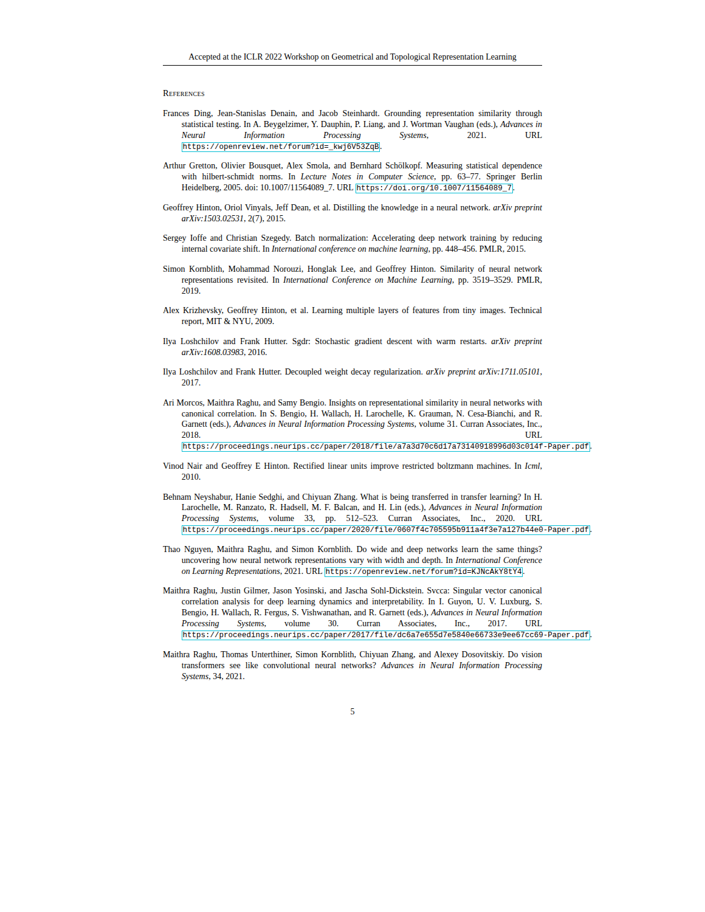Accepted at the ICLR 2022 Workshop on Geometrical and Topological Representation Learning
References
Frances Ding, Jean-Stanislas Denain, and Jacob Steinhardt. Grounding representation similarity through statistical testing. In A. Beygelzimer, Y. Dauphin, P. Liang, and J. Wortman Vaughan (eds.), Advances in Neural Information Processing Systems, 2021. URL https://openreview.net/forum?id=_kwj6V53ZqB.
Arthur Gretton, Olivier Bousquet, Alex Smola, and Bernhard Schölkopf. Measuring statistical dependence with hilbert-schmidt norms. In Lecture Notes in Computer Science, pp. 63–77. Springer Berlin Heidelberg, 2005. doi: 10.1007/11564089_7. URL https://doi.org/10.1007/11564089_7.
Geoffrey Hinton, Oriol Vinyals, Jeff Dean, et al. Distilling the knowledge in a neural network. arXiv preprint arXiv:1503.02531, 2(7), 2015.
Sergey Ioffe and Christian Szegedy. Batch normalization: Accelerating deep network training by reducing internal covariate shift. In International conference on machine learning, pp. 448–456. PMLR, 2015.
Simon Kornblith, Mohammad Norouzi, Honglak Lee, and Geoffrey Hinton. Similarity of neural network representations revisited. In International Conference on Machine Learning, pp. 3519–3529. PMLR, 2019.
Alex Krizhevsky, Geoffrey Hinton, et al. Learning multiple layers of features from tiny images. Technical report, MIT & NYU, 2009.
Ilya Loshchilov and Frank Hutter. Sgdr: Stochastic gradient descent with warm restarts. arXiv preprint arXiv:1608.03983, 2016.
Ilya Loshchilov and Frank Hutter. Decoupled weight decay regularization. arXiv preprint arXiv:1711.05101, 2017.
Ari Morcos, Maithra Raghu, and Samy Bengio. Insights on representational similarity in neural networks with canonical correlation. In S. Bengio, H. Wallach, H. Larochelle, K. Grauman, N. Cesa-Bianchi, and R. Garnett (eds.), Advances in Neural Information Processing Systems, volume 31. Curran Associates, Inc., 2018. URL https://proceedings.neurips.cc/paper/2018/file/a7a3d70c6d17a73140918996d03c014f-Paper.pdf.
Vinod Nair and Geoffrey E Hinton. Rectified linear units improve restricted boltzmann machines. In Icml, 2010.
Behnam Neyshabur, Hanie Sedghi, and Chiyuan Zhang. What is being transferred in transfer learning? In H. Larochelle, M. Ranzato, R. Hadsell, M. F. Balcan, and H. Lin (eds.), Advances in Neural Information Processing Systems, volume 33, pp. 512–523. Curran Associates, Inc., 2020. URL https://proceedings.neurips.cc/paper/2020/file/0607f4c705595b911a4f3e7a127b44e0-Paper.pdf.
Thao Nguyen, Maithra Raghu, and Simon Kornblith. Do wide and deep networks learn the same things? uncovering how neural network representations vary with width and depth. In International Conference on Learning Representations, 2021. URL https://openreview.net/forum?id=KJNcAkY8tY4.
Maithra Raghu, Justin Gilmer, Jason Yosinski, and Jascha Sohl-Dickstein. Svcca: Singular vector canonical correlation analysis for deep learning dynamics and interpretability. In I. Guyon, U. V. Luxburg, S. Bengio, H. Wallach, R. Fergus, S. Vishwanathan, and R. Garnett (eds.), Advances in Neural Information Processing Systems, volume 30. Curran Associates, Inc., 2017. URL https://proceedings.neurips.cc/paper/2017/file/dc6a7e655d7e5840e66733e9ee67cc69-Paper.pdf.
Maithra Raghu, Thomas Unterthiner, Simon Kornblith, Chiyuan Zhang, and Alexey Dosovitskiy. Do vision transformers see like convolutional neural networks? Advances in Neural Information Processing Systems, 34, 2021.
5